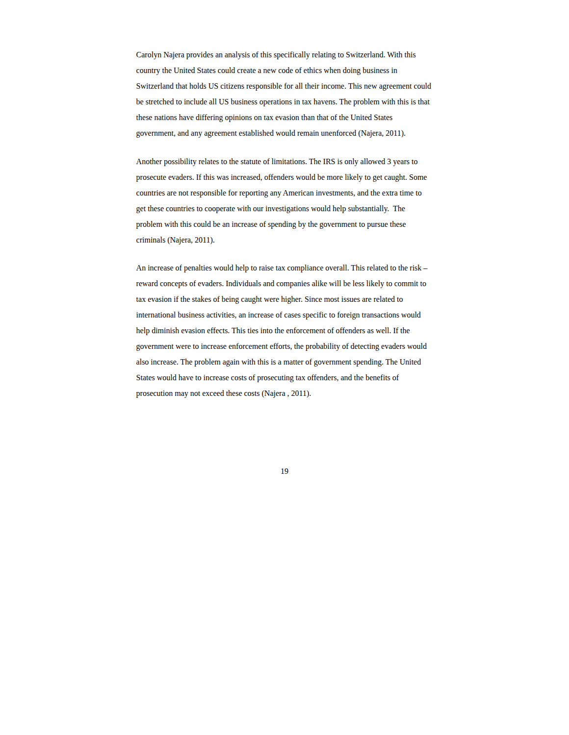Carolyn Najera provides an analysis of this specifically relating to Switzerland. With this country the United States could create a new code of ethics when doing business in Switzerland that holds US citizens responsible for all their income. This new agreement could be stretched to include all US business operations in tax havens. The problem with this is that these nations have differing opinions on tax evasion than that of the United States government, and any agreement established would remain unenforced (Najera, 2011).
Another possibility relates to the statute of limitations. The IRS is only allowed 3 years to prosecute evaders. If this was increased, offenders would be more likely to get caught. Some countries are not responsible for reporting any American investments, and the extra time to get these countries to cooperate with our investigations would help substantially. The problem with this could be an increase of spending by the government to pursue these criminals (Najera, 2011).
An increase of penalties would help to raise tax compliance overall. This related to the risk – reward concepts of evaders. Individuals and companies alike will be less likely to commit to tax evasion if the stakes of being caught were higher. Since most issues are related to international business activities, an increase of cases specific to foreign transactions would help diminish evasion effects. This ties into the enforcement of offenders as well. If the government were to increase enforcement efforts, the probability of detecting evaders would also increase. The problem again with this is a matter of government spending. The United States would have to increase costs of prosecuting tax offenders, and the benefits of prosecution may not exceed these costs (Najera , 2011).
19